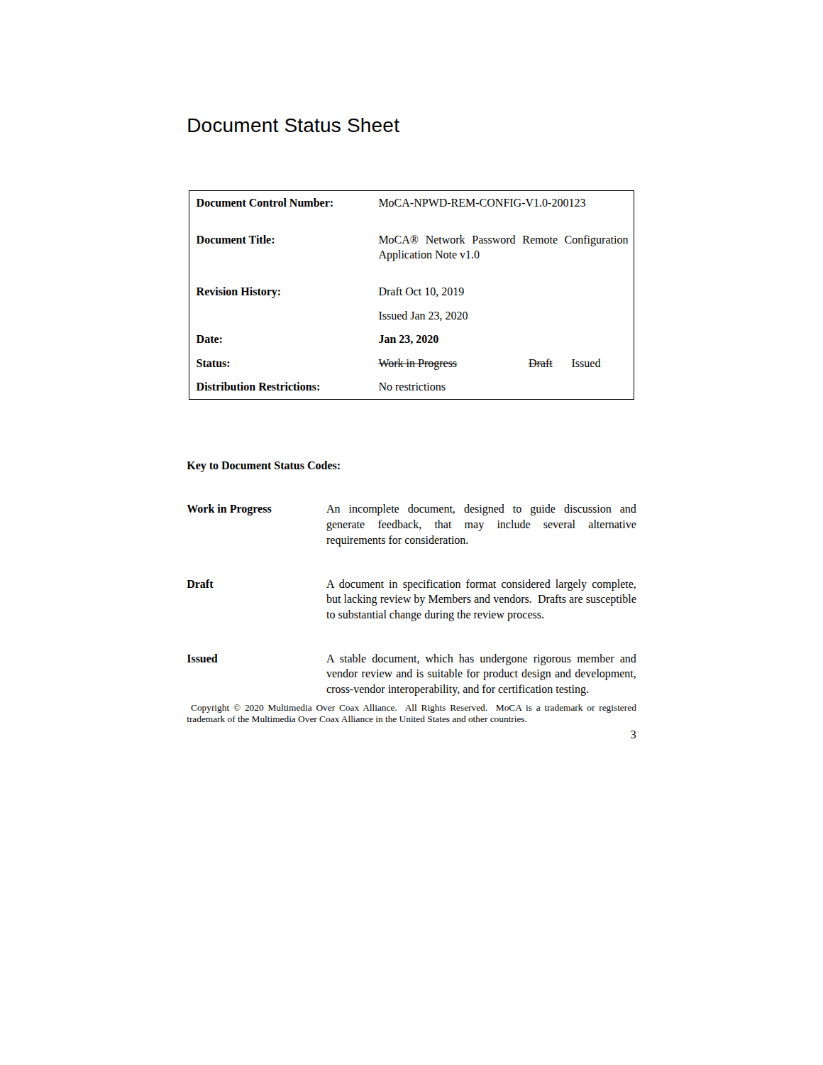Document Status Sheet
| Document Control Number: | MoCA-NPWD-REM-CONFIG-V1.0-200123 |
| Document Title: | MoCA® Network Password Remote Configuration Application Note v1.0 |
| Revision History: | Draft Oct 10, 2019 |
| | Issued Jan 23, 2020 |
| Date: | Jan 23, 2020 |
| Status: | Work in Progress Draft Issued |
| Distribution Restrictions: | No restrictions |
Key to Document Status Codes:
Work in Progress
An incomplete document, designed to guide discussion and generate feedback, that may include several alternative requirements for consideration.
Draft
A document in specification format considered largely complete, but lacking review by Members and vendors. Drafts are susceptible to substantial change during the review process.
Issued
A stable document, which has undergone rigorous member and vendor review and is suitable for product design and development, cross-vendor interoperability, and for certification testing.
Copyright © 2020 Multimedia Over Coax Alliance. All Rights Reserved. MoCA is a trademark or registered trademark of the Multimedia Over Coax Alliance in the United States and other countries.
3